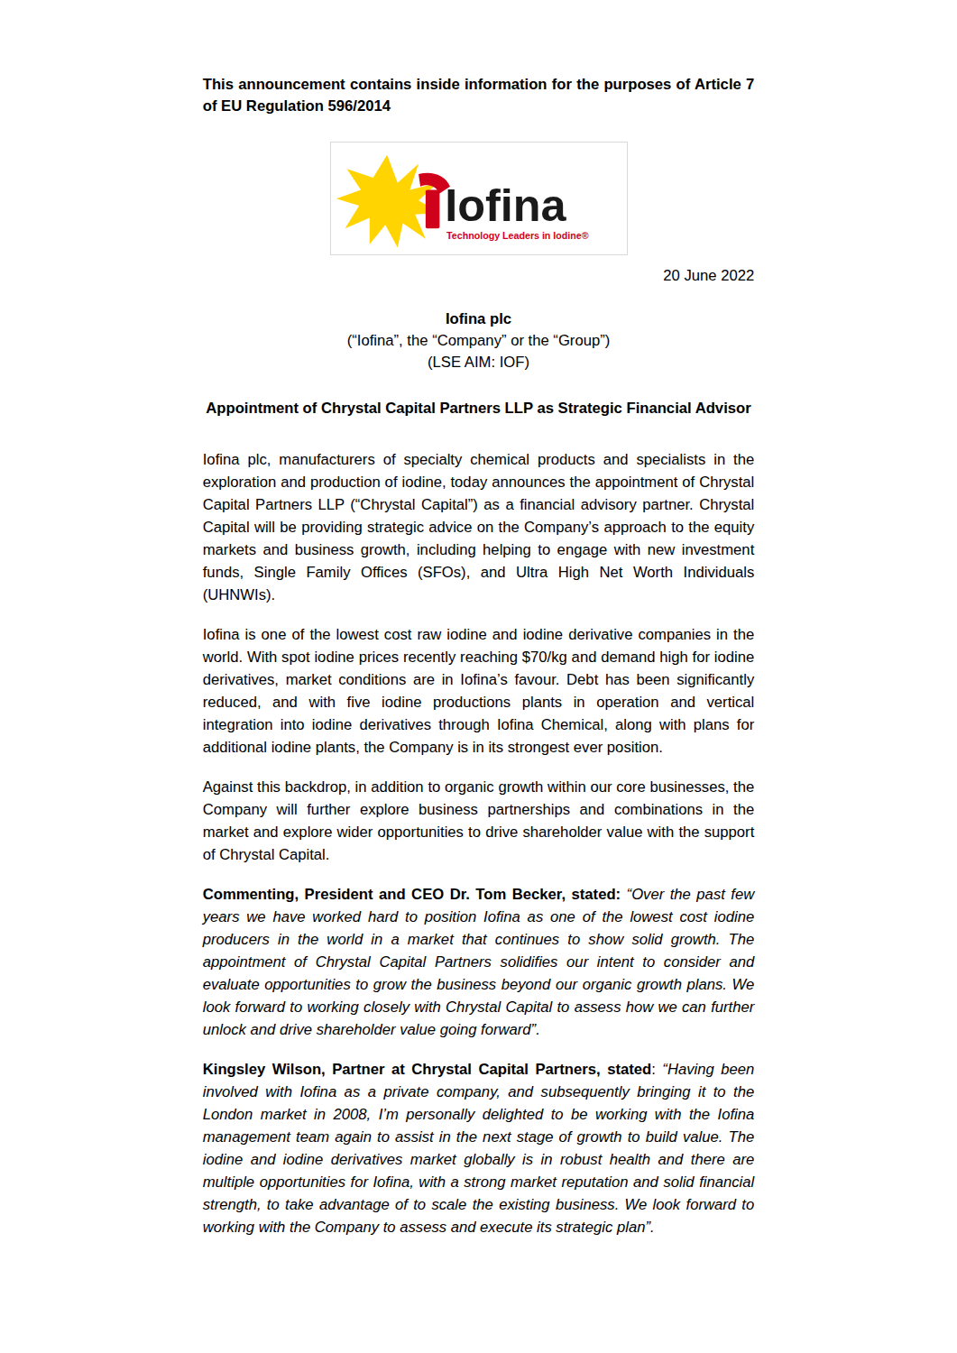This announcement contains inside information for the purposes of Article 7 of EU Regulation 596/2014
Iofina Technology Leaders in Iodine®
20 June 2022
Iofina plc
(“Iofina”, the “Company” or the “Group”)
(LSE AIM: IOF)
Appointment of Chrystal Capital Partners LLP as Strategic Financial Advisor
Iofina plc, manufacturers of specialty chemical products and specialists in the exploration and production of iodine, today announces the appointment of Chrystal Capital Partners LLP (“Chrystal Capital”) as a financial advisory partner. Chrystal Capital will be providing strategic advice on the Company’s approach to the equity markets and business growth, including helping to engage with new investment funds, Single Family Offices (SFOs), and Ultra High Net Worth Individuals (UHNWIs).
Iofina is one of the lowest cost raw iodine and iodine derivative companies in the world. With spot iodine prices recently reaching $70/kg and demand high for iodine derivatives, market conditions are in Iofina’s favour. Debt has been significantly reduced, and with five iodine productions plants in operation and vertical integration into iodine derivatives through Iofina Chemical, along with plans for additional iodine plants, the Company is in its strongest ever position.
Against this backdrop, in addition to organic growth within our core businesses, the Company will further explore business partnerships and combinations in the market and explore wider opportunities to drive shareholder value with the support of Chrystal Capital.
Commenting, President and CEO Dr. Tom Becker, stated: “Over the past few years we have worked hard to position Iofina as one of the lowest cost iodine producers in the world in a market that continues to show solid growth. The appointment of Chrystal Capital Partners solidifies our intent to consider and evaluate opportunities to grow the business beyond our organic growth plans. We look forward to working closely with Chrystal Capital to assess how we can further unlock and drive shareholder value going forward”.
Kingsley Wilson, Partner at Chrystal Capital Partners, stated: “Having been involved with Iofina as a private company, and subsequently bringing it to the London market in 2008, I’m personally delighted to be working with the Iofina management team again to assist in the next stage of growth to build value. The iodine and iodine derivatives market globally is in robust health and there are multiple opportunities for Iofina, with a strong market reputation and solid financial strength, to take advantage of to scale the existing business. We look forward to working with the Company to assess and execute its strategic plan”.